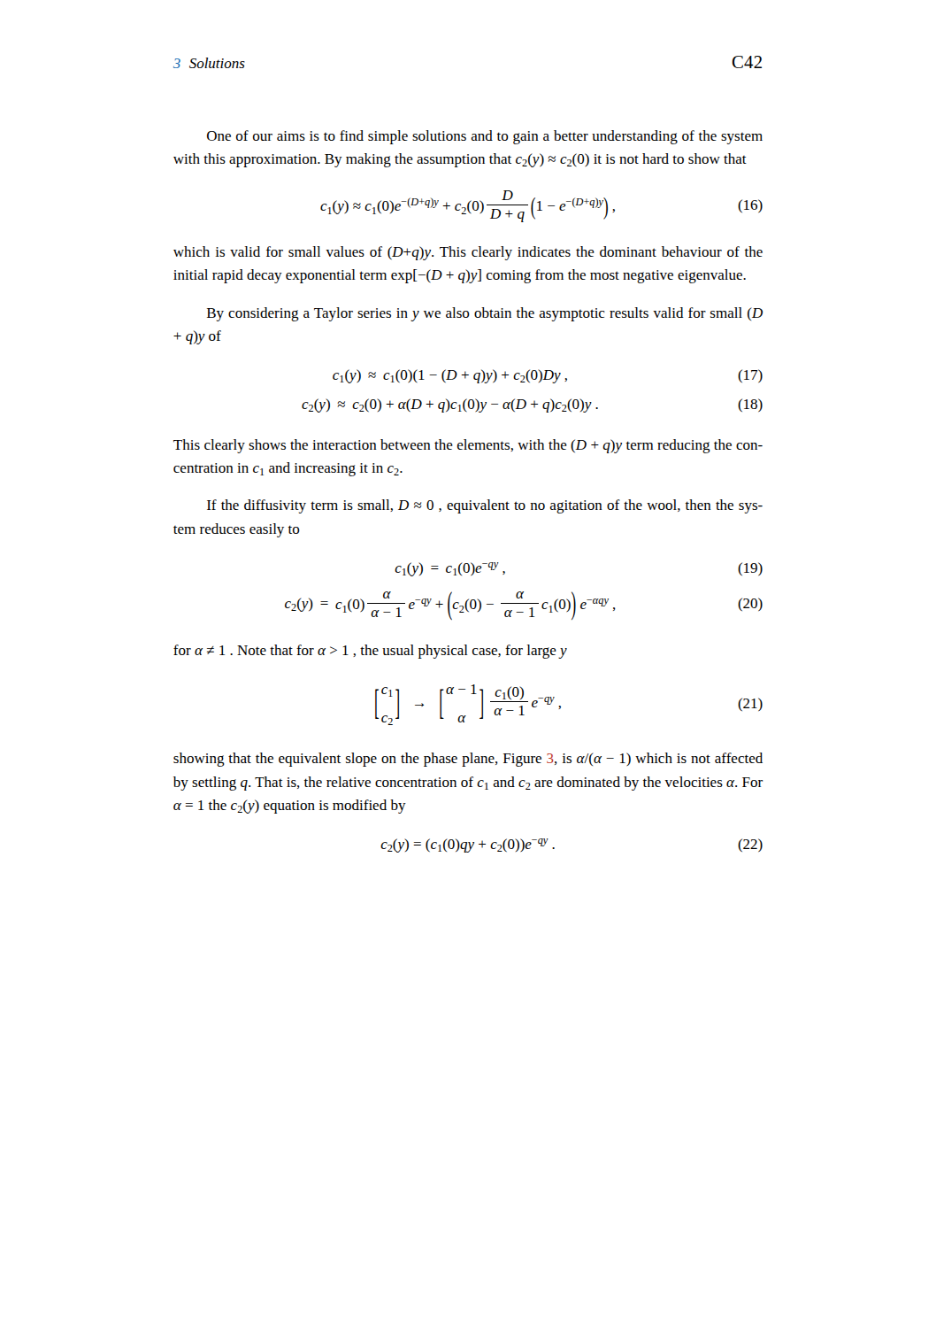3 Solutions
C42
One of our aims is to find simple solutions and to gain a better understanding of the system with this approximation. By making the assumption that c2(y) ≈ c2(0) it is not hard to show that
c1(y) ≈ c1(0)e−(D+q)y + c2(0)DD + q(1 − e−(D+q)y) ,
(16)
which is valid for small values of (D+q)y. This clearly indicates the dominant behaviour of the initial rapid decay exponential term exp[−(D + q)y] coming from the most negative eigenvalue.
By considering a Taylor series in y we also obtain the asymptotic results valid for small (D + q)y of
c1(y)
≈
c1(0)(1 − (D + q)y) + c2(0)Dy ,
(17)
c2(y)
≈
c2(0) + α(D + q)c1(0)y − α(D + q)c2(0)y .
(18)
This clearly shows the interaction between the elements, with the (D + q)y term reducing the concentration in c1 and increasing it in c2.
If the diffusivity term is small, D ≈ 0 , equivalent to no agitation of the wool, then the system reduces easily to
c1(y)
=
c1(0)e−qy ,
(19)
c2(y)
=
c1(0)αα − 1 e−qy + (c2(0) − αα − 1 c1(0)) e−αqy ,
(20)
for α ≠ 1 . Note that for α > 1 , the usual physical case, for large y
[ c1 c2 ] → [ α − 1 α ] c1(0) α − 1 e−qy ,
(21)
showing that the equivalent slope on the phase plane, Figure 3, is α/(α − 1) which is not affected by settling q. That is, the relative concentration of c1 and c2 are dominated by the velocities α. For α = 1 the c2(y) equation is modified by
c2(y) = (c1(0)qy + c2(0))e−qy .
(22)